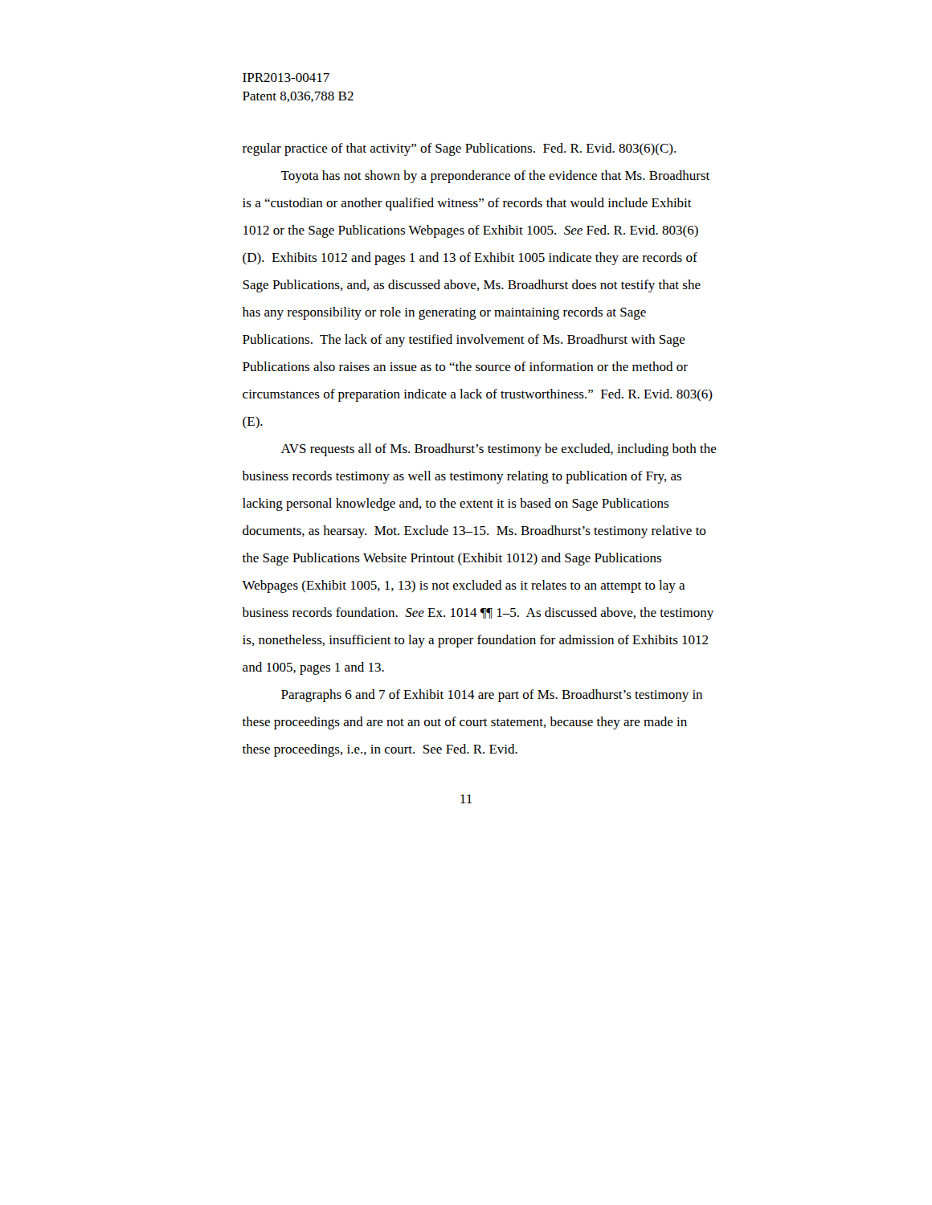IPR2013-00417
Patent 8,036,788 B2
regular practice of that activity” of Sage Publications. Fed. R. Evid. 803(6)(C).
Toyota has not shown by a preponderance of the evidence that Ms. Broadhurst is a “custodian or another qualified witness” of records that would include Exhibit 1012 or the Sage Publications Webpages of Exhibit 1005. See Fed. R. Evid. 803(6)(D). Exhibits 1012 and pages 1 and 13 of Exhibit 1005 indicate they are records of Sage Publications, and, as discussed above, Ms. Broadhurst does not testify that she has any responsibility or role in generating or maintaining records at Sage Publications. The lack of any testified involvement of Ms. Broadhurst with Sage Publications also raises an issue as to “the source of information or the method or circumstances of preparation indicate a lack of trustworthiness.” Fed. R. Evid. 803(6)(E).
AVS requests all of Ms. Broadhurst’s testimony be excluded, including both the business records testimony as well as testimony relating to publication of Fry, as lacking personal knowledge and, to the extent it is based on Sage Publications documents, as hearsay. Mot. Exclude 13–15. Ms. Broadhurst’s testimony relative to the Sage Publications Website Printout (Exhibit 1012) and Sage Publications Webpages (Exhibit 1005, 1, 13) is not excluded as it relates to an attempt to lay a business records foundation. See Ex. 1014 ¶¶ 1–5. As discussed above, the testimony is, nonetheless, insufficient to lay a proper foundation for admission of Exhibits 1012 and 1005, pages 1 and 13.
Paragraphs 6 and 7 of Exhibit 1014 are part of Ms. Broadhurst’s testimony in these proceedings and are not an out of court statement, because they are made in these proceedings, i.e., in court. See Fed. R. Evid.
11